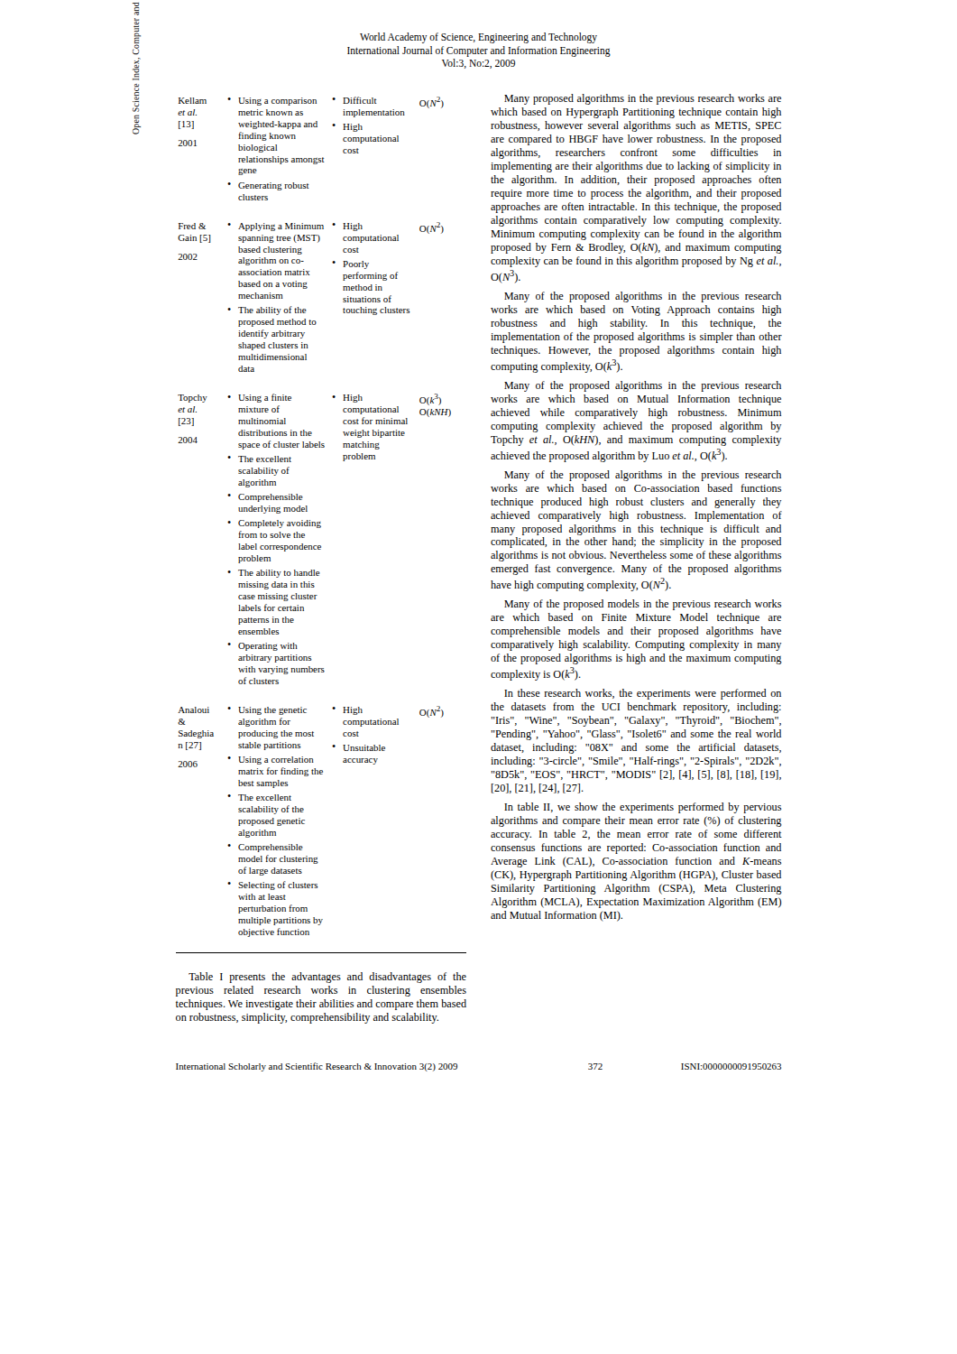Open Science Index, Computer and Information Engineering Vol:3, No:2, 2009 publications.waset.org/898/pdf
World Academy of Science, Engineering and Technology
International Journal of Computer and Information Engineering
Vol:3, No:2, 2009
| Kellam et al. [13] 2001 | Using a comparison metric known as weighted-kappa and finding known biological relationships amongst gene Generating robust clusters | Difficult implementation High computational cost | O( N 2 ) |
| Fred & Gain [5] 2002 | Applying a Minimum spanning tree (MST) based clustering algorithm on co-association matrix based on a voting mechanism The ability of the proposed method to identify arbitrary shaped clusters in multidimensional data | High computational cost Poorly performing of method in situations of touching clusters | O( N 2 ) |
| Topchy et al. [23] 2004 | Using a finite mixture of multinomial distributions in the space of cluster labels The excellent scalability of algorithm Comprehensible underlying model Completely avoiding from to solve the label correspondence problem The ability to handle missing data in this case missing cluster labels for certain patterns in the ensembles Operating with arbitrary partitions with varying numbers of clusters | High computational cost for minimal weight bipartite matching problem | O( k 3 ) O( kNH ) |
| Analoui & Sadeghia n [27] 2006 | Using the genetic algorithm for producing the most stable partitions Using a correlation matrix for finding the best samples The excellent scalability of the proposed genetic algorithm Comprehensible model for clustering of large datasets Selecting of clusters with at least perturbation from multiple partitions by objective function | High computational cost Unsuitable accuracy | O( N 2 ) |
Table I presents the advantages and disadvantages of the previous related research works in clustering ensembles techniques. We investigate their abilities and compare them based on robustness, simplicity, comprehensibility and scalability.
Many proposed algorithms in the previous research works are which based on Hypergraph Partitioning technique contain high robustness, however several algorithms such as METIS, SPEC are compared to HBGF have lower robustness. In the proposed algorithms, researchers confront some difficulties in implementing are their algorithms due to lacking of simplicity in the algorithm. In addition, their proposed approaches often require more time to process the algorithm, and their proposed approaches are often intractable. In this technique, the proposed algorithms contain comparatively low computing complexity. Minimum computing complexity can be found in the algorithm proposed by Fern & Brodley, O(kN), and maximum computing complexity can be found in this algorithm proposed by Ng et al., O(N3).
Many of the proposed algorithms in the previous research works are which based on Voting Approach contains high robustness and high stability. In this technique, the implementation of the proposed algorithms is simpler than other techniques. However, the proposed algorithms contain high computing complexity, O(k3).
Many of the proposed algorithms in the previous research works are which based on Mutual Information technique achieved while comparatively high robustness. Minimum computing complexity achieved the proposed algorithm by Topchy et al., O(kHN), and maximum computing complexity achieved the proposed algorithm by Luo et al., O(k3).
Many of the proposed algorithms in the previous research works are which based on Co-association based functions technique produced high robust clusters and generally they achieved comparatively high robustness. Implementation of many proposed algorithms in this technique is difficult and complicated, in the other hand; the simplicity in the proposed algorithms is not obvious. Nevertheless some of these algorithms emerged fast convergence. Many of the proposed algorithms have high computing complexity, O(N2).
Many of the proposed models in the previous research works are which based on Finite Mixture Model technique are comprehensible models and their proposed algorithms have comparatively high scalability. Computing complexity in many of the proposed algorithms is high and the maximum computing complexity is O(k3).
In these research works, the experiments were performed on the datasets from the UCI benchmark repository, including: "Iris", "Wine", "Soybean", "Galaxy", "Thyroid", "Biochem", "Pending", "Yahoo", "Glass", "Isolet6" and some the real world dataset, including: "08X" and some the artificial datasets, including: "3-circle", "Smile", "Half-rings", "2-Spirals", "2D2k", "8D5k", "EOS", "HRCT", "MODIS" [2], [4], [5], [8], [18], [19], [20], [21], [24], [27].
In table II, we show the experiments performed by pervious algorithms and compare their mean error rate (%) of clustering accuracy. In table 2, the mean error rate of some different consensus functions are reported: Co-association function and Average Link (CAL), Co-association function and K-means (CK), Hypergraph Partitioning Algorithm (HGPA), Cluster based Similarity Partitioning Algorithm (CSPA), Meta Clustering Algorithm (MCLA), Expectation Maximization Algorithm (EM) and Mutual Information (MI).
International Scholarly and Scientific Research & Innovation 3(2) 2009
372
ISNI:0000000091950263